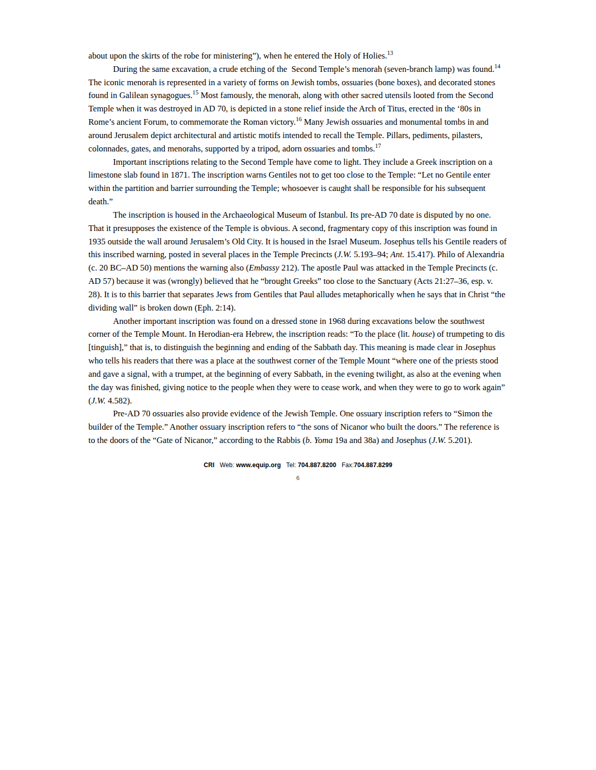about upon the skirts of the robe for ministering”), when he entered the Holy of Holies.13
During the same excavation, a crude etching of the Second Temple’s menorah (seven-branch lamp) was found.14 The iconic menorah is represented in a variety of forms on Jewish tombs, ossuaries (bone boxes), and decorated stones found in Galilean synagogues.15 Most famously, the menorah, along with other sacred utensils looted from the Second Temple when it was destroyed in AD 70, is depicted in a stone relief inside the Arch of Titus, erected in the ‘80s in Rome’s ancient Forum, to commemorate the Roman victory.16 Many Jewish ossuaries and monumental tombs in and around Jerusalem depict architectural and artistic motifs intended to recall the Temple. Pillars, pediments, pilasters, colonnades, gates, and menorahs, supported by a tripod, adorn ossuaries and tombs.17
Important inscriptions relating to the Second Temple have come to light. They include a Greek inscription on a limestone slab found in 1871. The inscription warns Gentiles not to get too close to the Temple: “Let no Gentile enter within the partition and barrier surrounding the Temple; whosoever is caught shall be responsible for his subsequent death.”
The inscription is housed in the Archaeological Museum of Istanbul. Its pre-AD 70 date is disputed by no one. That it presupposes the existence of the Temple is obvious. A second, fragmentary copy of this inscription was found in 1935 outside the wall around Jerusalem’s Old City. It is housed in the Israel Museum. Josephus tells his Gentile readers of this inscribed warning, posted in several places in the Temple Precincts (J.W. 5.193–94; Ant. 15.417). Philo of Alexandria (c. 20 BC–AD 50) mentions the warning also (Embassy 212). The apostle Paul was attacked in the Temple Precincts (c. AD 57) because it was (wrongly) believed that he “brought Greeks” too close to the Sanctuary (Acts 21:27–36, esp. v. 28). It is to this barrier that separates Jews from Gentiles that Paul alludes metaphorically when he says that in Christ “the dividing wall” is broken down (Eph. 2:14).
Another important inscription was found on a dressed stone in 1968 during excavations below the southwest corner of the Temple Mount. In Herodian-era Hebrew, the inscription reads: “To the place (lit. house) of trumpeting to dis [tinguish],” that is, to distinguish the beginning and ending of the Sabbath day. This meaning is made clear in Josephus who tells his readers that there was a place at the southwest corner of the Temple Mount “where one of the priests stood and gave a signal, with a trumpet, at the beginning of every Sabbath, in the evening twilight, as also at the evening when the day was finished, giving notice to the people when they were to cease work, and when they were to go to work again” (J.W. 4.582).
Pre-AD 70 ossuaries also provide evidence of the Jewish Temple. One ossuary inscription refers to “Simon the builder of the Temple.” Another ossuary inscription refers to “the sons of Nicanor who built the doors.” The reference is to the doors of the “Gate of Nicanor,” according to the Rabbis (b. Yoma 19a and 38a) and Josephus (J.W. 5.201).
CRI Web: www.equip.org Tel: 704.887.8200 Fax:704.887.8299
6